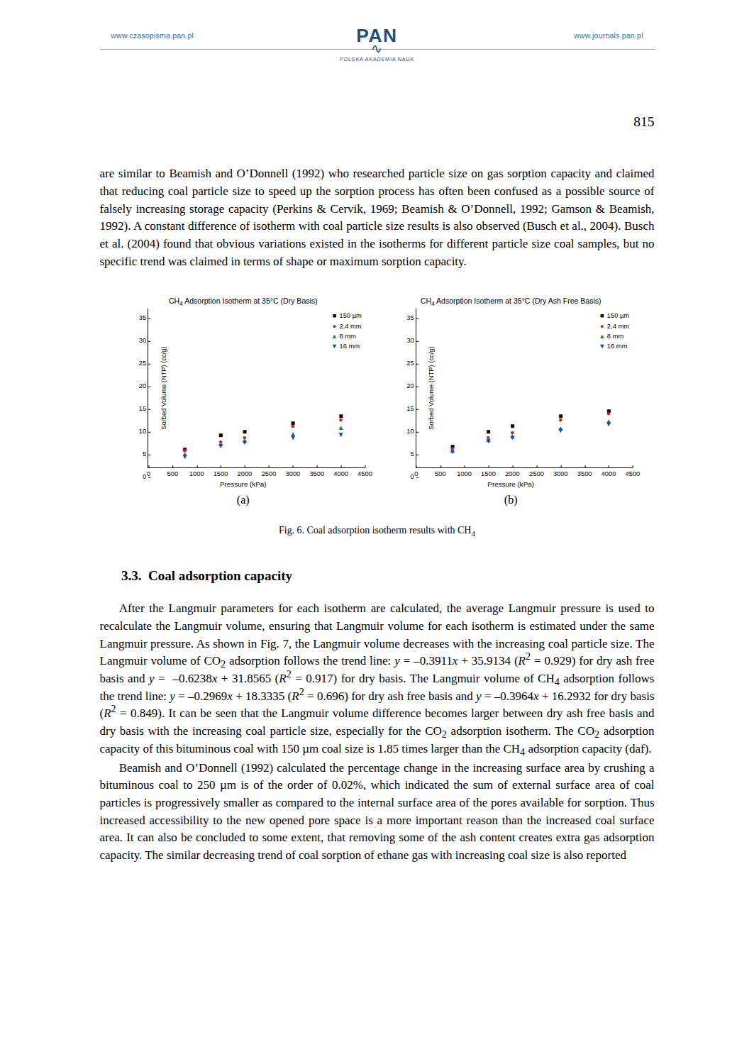www.czasopisma.pan.pl www.journals.pan.pl PAN ∿ POLSKA AKADEMIA NAUK
815
are similar to Beamish and O’Donnell (1992) who researched particle size on gas sorption capacity and claimed that reducing coal particle size to speed up the sorption process has often been confused as a possible source of falsely increasing storage capacity (Perkins & Cervik, 1969; Beamish & O’Donnell, 1992; Gamson & Beamish, 1992). A constant difference of isotherm with coal particle size results is also observed (Busch et al., 2004). Busch et al. (2004) found that obvious variations existed in the isotherms for different particle size coal samples, but no specific trend was claimed in terms of shape or maximum sorption capacity.
CH4 Adsorption Isotherm at 35°C (Dry Basis)
Sorbed Volume (NTP) (cc/g) 35 30 25 20 15 10 5 0 0 500 1000 1500 2000 2500 3000 3500 4000 4500
■150 µm
●2.4 mm
▲8 mm
▼16 mm
■ ● ▲ ▼ ■ ● ▲ ▼ ■ ● ▲ ▼ ■ ● ▲ ▼ ■ ● ▲ ▼
Pressure (kPa)
(a)
CH4 Adsorption Isotherm at 35°C (Dry Ash Free Basis)
Sorbed Volume (NTP) (cc/g) 35 30 25 20 15 10 5 0 0 500 1000 1500 2000 2500 3000 3500 4000 4500
■150 µm
●2.4 mm
▲8 mm
▼16 mm
■ ● ▲ ▼ ■ ● ▲ ▼ ■ ● ▲ ▼ ■ ● ▲ ▼ ■ ● ▲ ▼
Pressure (kPa)
(b)
Fig. 6. Coal adsorption isotherm results with CH4
3.3. Coal adsorption capacity
After the Langmuir parameters for each isotherm are calculated, the average Langmuir pressure is used to recalculate the Langmuir volume, ensuring that Langmuir volume for each isotherm is estimated under the same Langmuir pressure. As shown in Fig. 7, the Langmuir volume decreases with the increasing coal particle size. The Langmuir volume of CO2 adsorption follows the trend line: y = –0.3911x + 35.9134 (R2 = 0.929) for dry ash free basis and y = –0.6238x + 31.8565 (R2 = 0.917) for dry basis. The Langmuir volume of CH4 adsorption follows the trend line: y = –0.2969x + 18.3335 (R2 = 0.696) for dry ash free basis and y = –0.3964x + 16.2932 for dry basis (R2 = 0.849). It can be seen that the Langmuir volume difference becomes larger between dry ash free basis and dry basis with the increasing coal particle size, especially for the CO2 adsorption isotherm. The CO2 adsorption capacity of this bituminous coal with 150 µm coal size is 1.85 times larger than the CH4 adsorption capacity (daf).
Beamish and O’Donnell (1992) calculated the percentage change in the increasing surface area by crushing a bituminous coal to 250 µm is of the order of 0.02%, which indicated the sum of external surface area of coal particles is progressively smaller as compared to the internal surface area of the pores available for sorption. Thus increased accessibility to the new opened pore space is a more important reason than the increased coal surface area. It can also be concluded to some extent, that removing some of the ash content creates extra gas adsorption capacity. The similar decreasing trend of coal sorption of ethane gas with increasing coal size is also reported